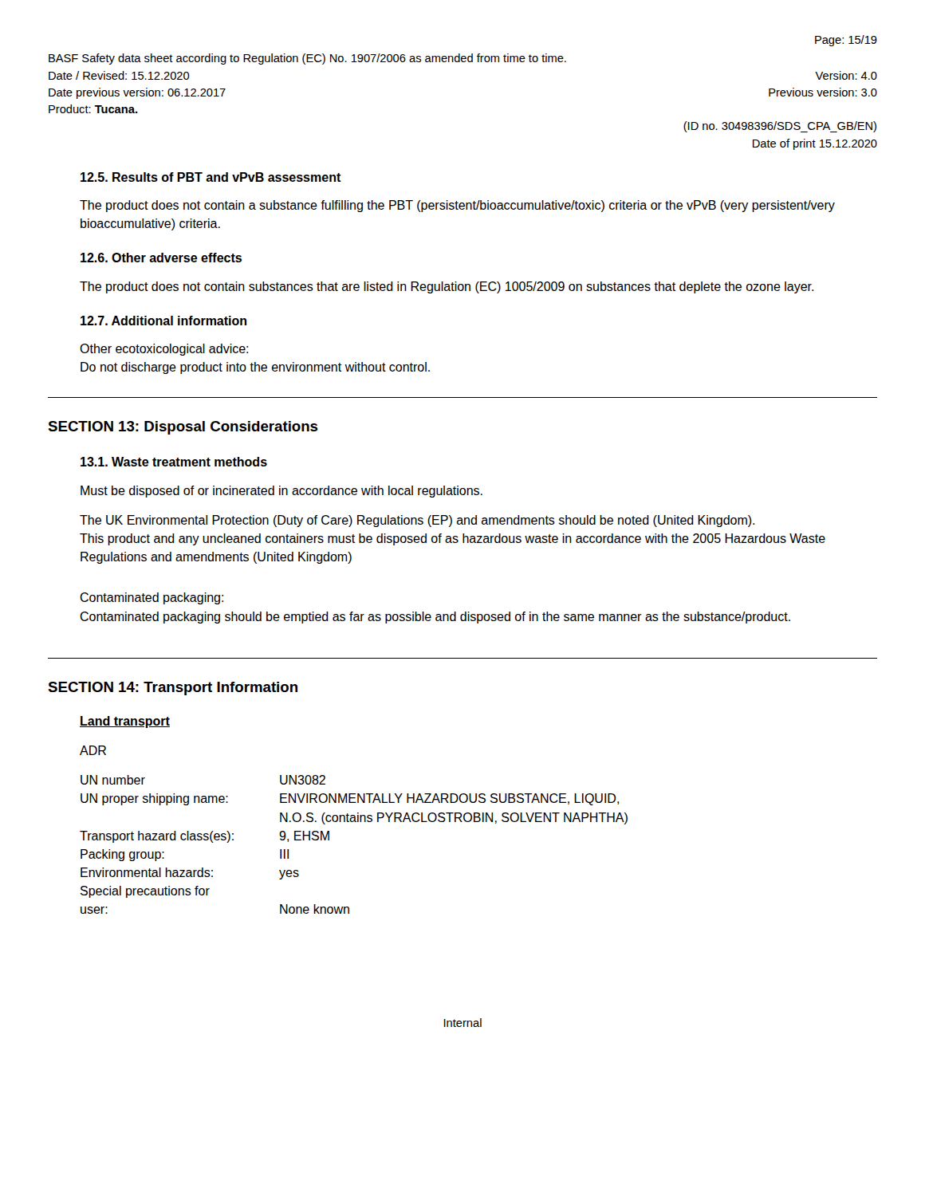Page: 15/19
BASF Safety data sheet according to Regulation (EC) No. 1907/2006 as amended from time to time.
Date / Revised: 15.12.2020 Version: 4.0
Date previous version: 06.12.2017 Previous version: 3.0
Product: Tucana.
(ID no. 30498396/SDS_CPA_GB/EN)
Date of print 15.12.2020
12.5. Results of PBT and vPvB assessment
The product does not contain a substance fulfilling the PBT (persistent/bioaccumulative/toxic) criteria or the vPvB (very persistent/very bioaccumulative) criteria.
12.6. Other adverse effects
The product does not contain substances that are listed in Regulation (EC) 1005/2009 on substances that deplete the ozone layer.
12.7. Additional information
Other ecotoxicological advice:
Do not discharge product into the environment without control.
SECTION 13: Disposal Considerations
13.1. Waste treatment methods
Must be disposed of or incinerated in accordance with local regulations.
The UK Environmental Protection (Duty of Care) Regulations (EP) and amendments should be noted (United Kingdom).
This product and any uncleaned containers must be disposed of as hazardous waste in accordance with the 2005 Hazardous Waste Regulations and amendments (United Kingdom)
Contaminated packaging:
Contaminated packaging should be emptied as far as possible and disposed of in the same manner as the substance/product.
SECTION 14: Transport Information
Land transport
ADR
| UN number | UN3082 |
| UN proper shipping name: | ENVIRONMENTALLY HAZARDOUS SUBSTANCE, LIQUID, N.O.S. (contains PYRACLOSTROBIN, SOLVENT NAPHTHA) |
| Transport hazard class(es): | 9, EHSM |
| Packing group: | III |
| Environmental hazards: | yes |
| Special precautions for user: | None known |
Internal